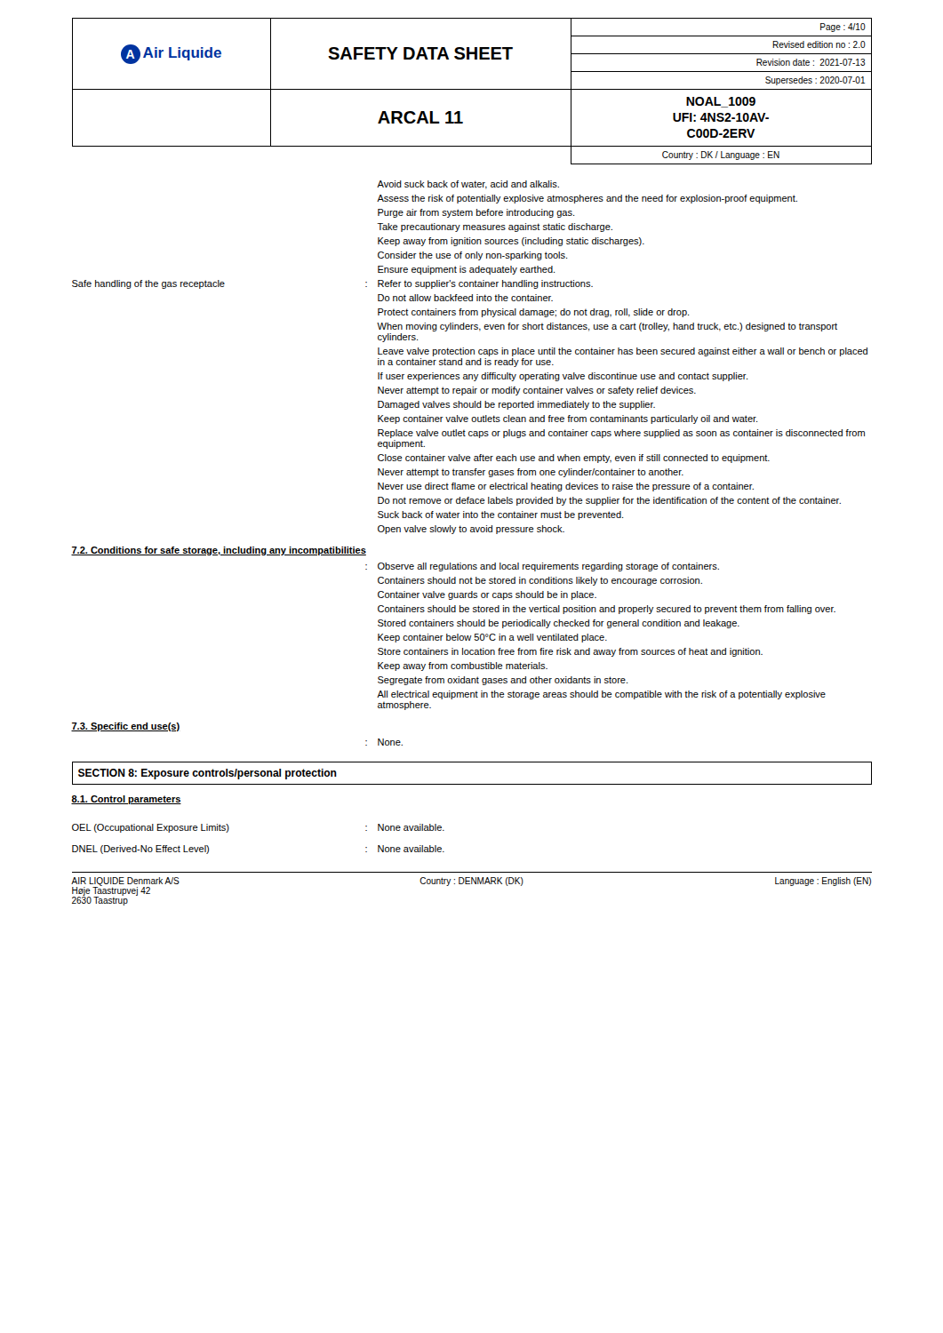| A Air Liquide | SAFETY DATA SHEET | Page : 4/10 |
| / Revised edition no : 2.0 / / Revision date : 2021-07-13 / / Supersedes : 2020-07-01 / |
| | ARCAL 11 | NOAL_1009 UFI: 4NS2-10AV- C00D-2ERV |
| | Country : DK / Language : EN |
| | | Avoid suck back of water, acid and alkalis. |
| | | Assess the risk of potentially explosive atmospheres and the need for explosion-proof equipment. |
| | | Purge air from system before introducing gas. |
| | | Take precautionary measures against static discharge. |
| | | Keep away from ignition sources (including static discharges). |
| | | Consider the use of only non-sparking tools. |
| | | Ensure equipment is adequately earthed. |
| Safe handling of the gas receptacle | : | Refer to supplier's container handling instructions. |
| | | Do not allow backfeed into the container. |
| | | Protect containers from physical damage; do not drag, roll, slide or drop. |
| | | When moving cylinders, even for short distances, use a cart (trolley, hand truck, etc.) designed to transport cylinders. |
| | | Leave valve protection caps in place until the container has been secured against either a wall or bench or placed in a container stand and is ready for use. |
| | | If user experiences any difficulty operating valve discontinue use and contact supplier. |
| | | Never attempt to repair or modify container valves or safety relief devices. |
| | | Damaged valves should be reported immediately to the supplier. |
| | | Keep container valve outlets clean and free from contaminants particularly oil and water. |
| | | Replace valve outlet caps or plugs and container caps where supplied as soon as container is disconnected from equipment. |
| | | Close container valve after each use and when empty, even if still connected to equipment. |
| | | Never attempt to transfer gases from one cylinder/container to another. |
| | | Never use direct flame or electrical heating devices to raise the pressure of a container. |
| | | Do not remove or deface labels provided by the supplier for the identification of the content of the container. |
| | | Suck back of water into the container must be prevented. |
| | | Open valve slowly to avoid pressure shock. |
7.2. Conditions for safe storage, including any incompatibilities
| | : | Observe all regulations and local requirements regarding storage of containers. |
| | | Containers should not be stored in conditions likely to encourage corrosion. |
| | | Container valve guards or caps should be in place. |
| | | Containers should be stored in the vertical position and properly secured to prevent them from falling over. |
| | | Stored containers should be periodically checked for general condition and leakage. |
| | | Keep container below 50°C in a well ventilated place. |
| | | Store containers in location free from fire risk and away from sources of heat and ignition. |
| | | Keep away from combustible materials. |
| | | Segregate from oxidant gases and other oxidants in store. |
| | | All electrical equipment in the storage areas should be compatible with the risk of a potentially explosive atmosphere. |
7.3. Specific end use(s)
| | : | None. |
SECTION 8: Exposure controls/personal protection
8.1. Control parameters
| OEL (Occupational Exposure Limits) | : | None available. |
| DNEL (Derived-No Effect Level) | : | None available. |
AIR LIQUIDE Denmark A/S
Høje Taastrupvej 42
2630 Taastrup
Country : DENMARK (DK)
Language : English (EN)